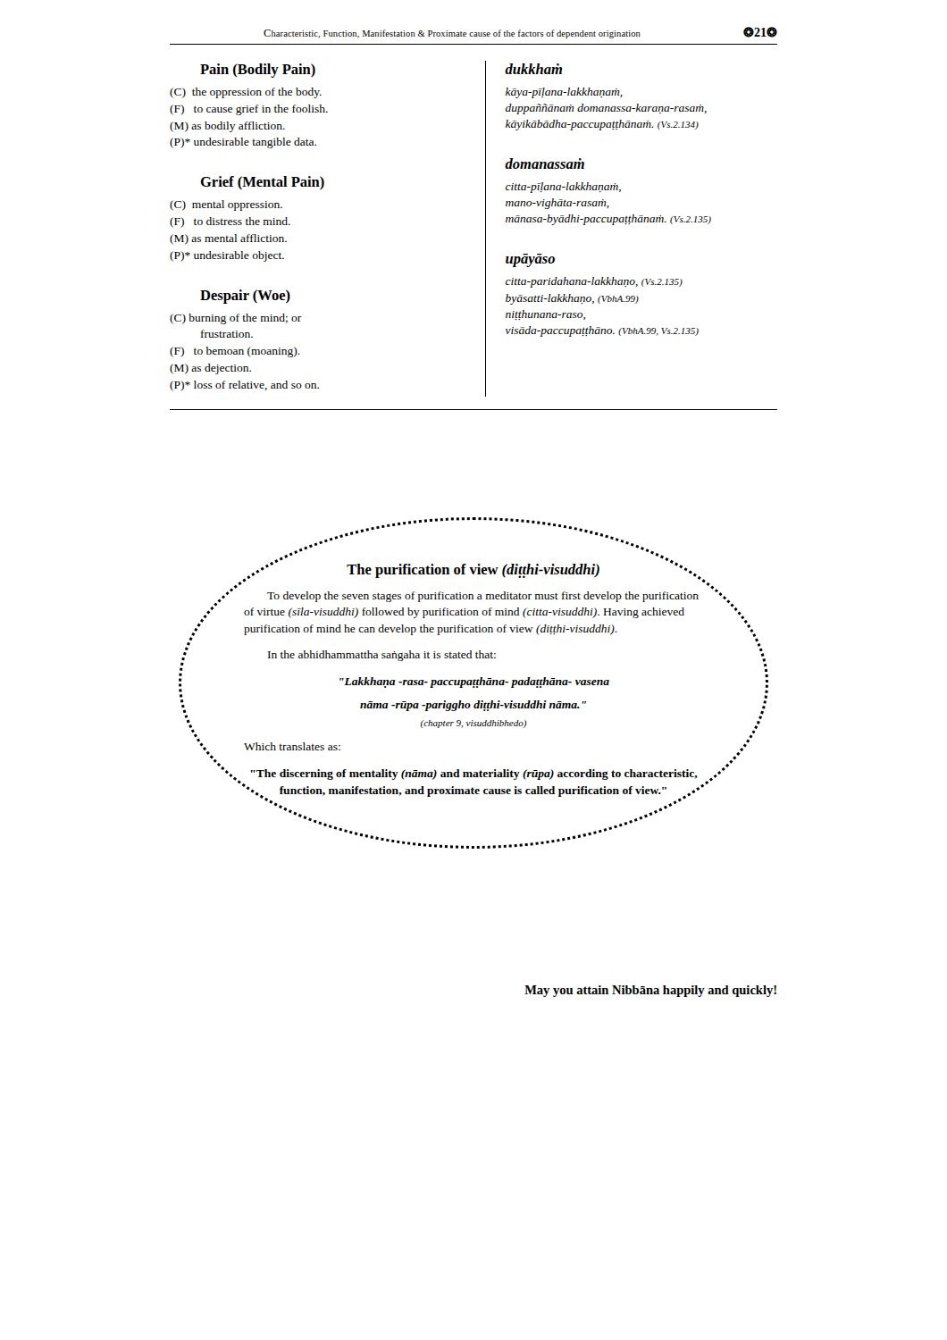Characteristic, Function, Manifestation & Proximate cause of the factors of dependent origination
❂21❂
Pain (Bodily Pain)
(C) the oppression of the body.
(F) to cause grief in the foolish.
(M) as bodily affliction.
(P)* undesirable tangible data.
Grief (Mental Pain)
(C) mental oppression.
(F) to distress the mind.
(M) as mental affliction.
(P)* undesirable object.
Despair (Woe)
(C) burning of the mind; or
frustration.
(F) to bemoan (moaning).
(M) as dejection.
(P)* loss of relative, and so on.
dukkhaṁ
kāya-pīḷana-lakkhaṇaṁ,
duppaññānaṁ domanassa-karaṇa-rasaṁ,
kāyikābādha-paccupaṭṭhānaṁ. (Vs.2.134)
domanassaṁ
citta-pīḷana-lakkhaṇaṁ,
mano-vighāta-rasaṁ,
mānasa-byādhi-paccupaṭṭhānaṁ. (Vs.2.135)
upāyāso
citta-paridahana-lakkhaṇo, (Vs.2.135)
byāsatti-lakkhaṇo, (VbhA.99)
niṭṭhunana-raso,
visāda-paccupaṭṭhāno. (VbhA.99, Vs.2.135)
The purification of view (diṭṭhi-visuddhi)
To develop the seven stages of purification a meditator must first develop the purification of virtue (sīla-visuddhi) followed by purification of mind (citta-visuddhi). Having achieved purification of mind he can develop the purification of view (diṭṭhi-visuddhi).
In the abhidhammattha saṅgaha it is stated that:
"Lakkhaṇa -rasa- paccupaṭṭhāna- padaṭṭhāna- vasena
nāma -rūpa -pariggho diṭṭhi-visuddhi nāma."
(chapter 9, visuddhibhedo)
Which translates as:
"The discerning of mentality (nāma) and materiality (rūpa) according to characteristic, function, manifestation, and proximate cause is called purification of view."
May you attain Nibbāna happily and quickly!